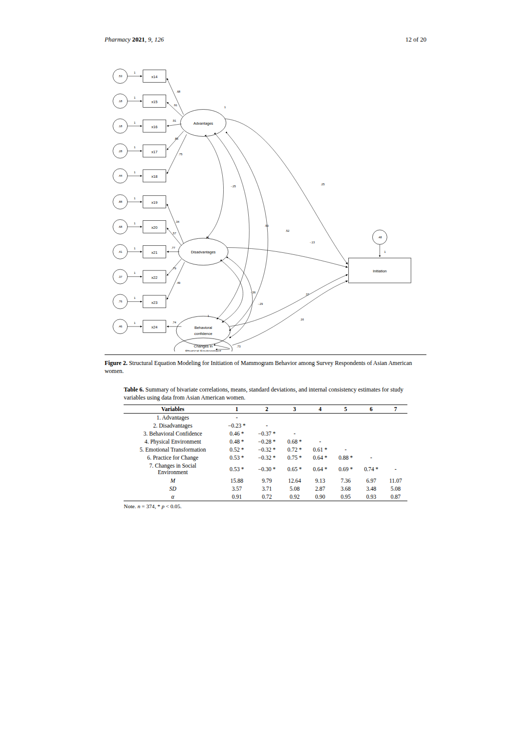Pharmacy 2021, 9, 126
12 of 20
.53 1 x14 .18 1 x15 .18 1 x16 .28 1 x17 .44 1 x18 .88 1 x19 .68 1 x20 .41 1 x21 .37 1 x22 .76 1 x23 .46 1 x24 Advantages Disadvantages .68 .91 .91 .85 .75 1 .34 .57 .77 .79 .49 1 Behavioral confidence .74 1 Initiation .48 1 .25 -.13 .37 -.25 .50 -.36 .52 -.29 .73 Changes in Physical Environment .16
Figure 2. Structural Equation Modeling for Initiation of Mammogram Behavior among Survey Respondents of Asian American women.
Table 6. Summary of bivariate correlations, means, standard deviations, and internal consistency estimates for study variables using data from Asian American women.
| Variables | 1 | 2 | 3 | 4 | 5 | 6 | 7 |
| --- | --- | --- | --- | --- | --- | --- | --- |
| 1. Advantages | - | | | | | | |
| 2. Disadvantages | −0.23 * | - | | | | | |
| 3. Behavioral Confidence | 0.46 * | −0.37 * | - | | | | |
| 4. Physical Environment | 0.48 * | −0.28 * | 0.68 * | - | | | |
| 5. Emotional Transformation | 0.52 * | −0.32 * | 0.72 * | 0.61 * | - | | |
| 6. Practice for Change | 0.53 * | −0.32 * | 0.75 * | 0.64 * | 0.88 * | - | |
| 7. Changes in Social Environment | 0.53 * | −0.30 * | 0.65 * | 0.64 * | 0.69 * | 0.74 * | - |
| M | 15.88 | 9.79 | 12.64 | 9.13 | 7.36 | 6.97 | 11.07 |
| SD | 3.57 | 3.71 | 5.08 | 2.87 | 3.68 | 3.48 | 5.08 |
| α | 0.91 | 0.72 | 0.92 | 0.90 | 0.95 | 0.93 | 0.87 |
Note. n = 374, * p < 0.05.